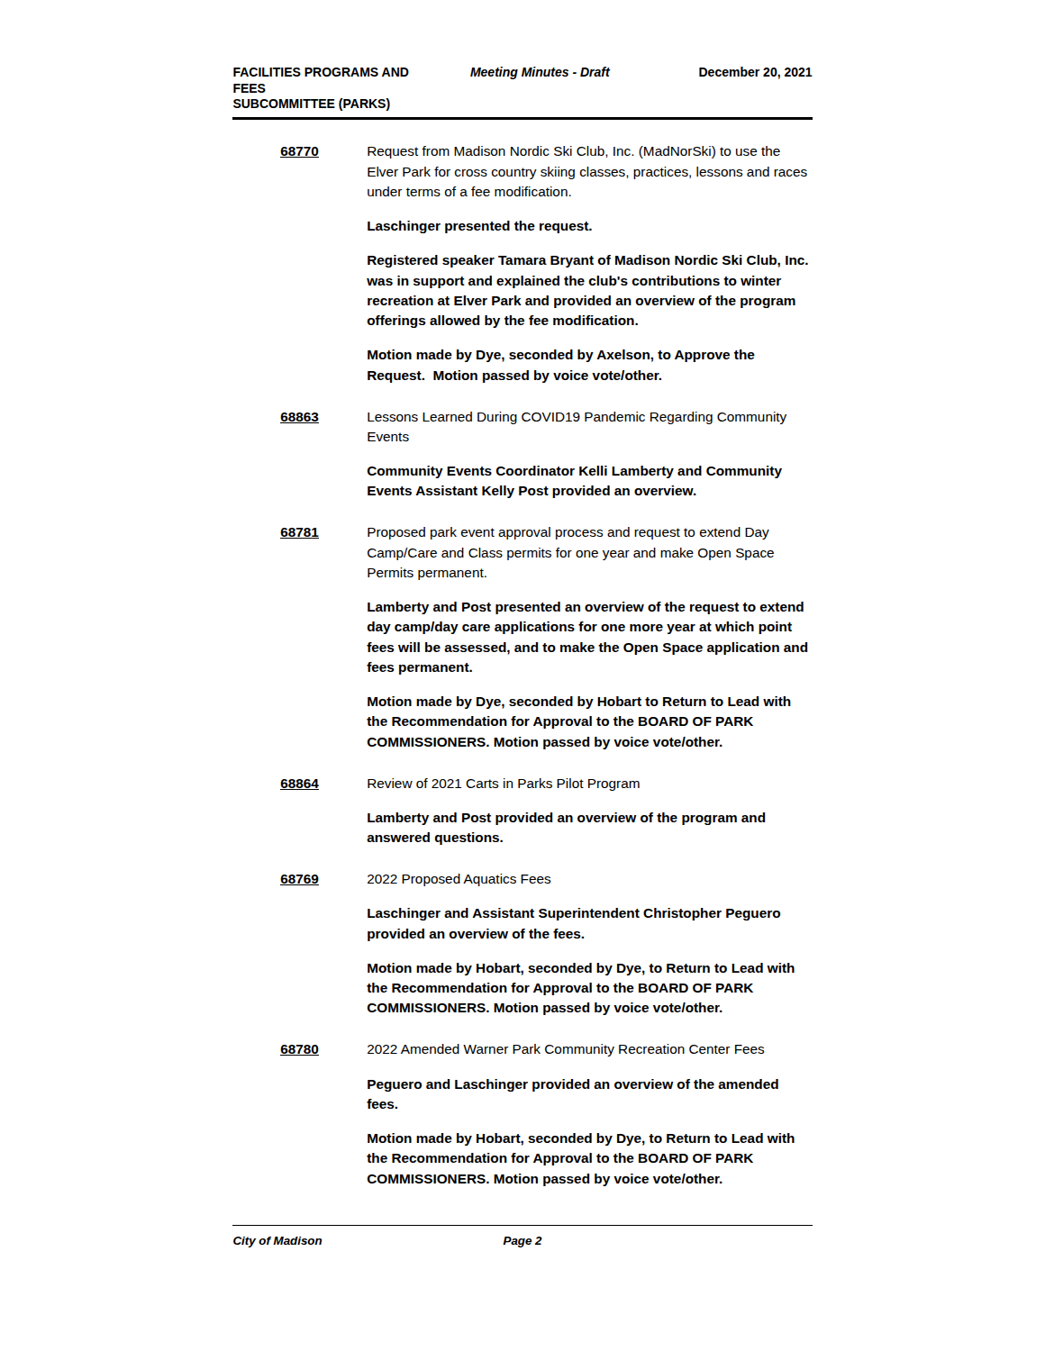Facilities Programs and Fees
Subcommittee (Parks)
Meeting Minutes - Draft
December 20, 2021
68770
Request from Madison Nordic Ski Club, Inc. (MadNorSki) to use the Elver Park for cross country skiing classes, practices, lessons and races under terms of a fee modification.
Laschinger presented the request.
Registered speaker Tamara Bryant of Madison Nordic Ski Club, Inc. was in support and explained the club's contributions to winter recreation at Elver Park and provided an overview of the program offerings allowed by the fee modification.
Motion made by Dye, seconded by Axelson, to Approve the Request. Motion passed by voice vote/other.
68863
Lessons Learned During COVID19 Pandemic Regarding Community Events
Community Events Coordinator Kelli Lamberty and Community Events Assistant Kelly Post provided an overview.
68781
Proposed park event approval process and request to extend Day Camp/Care and Class permits for one year and make Open Space Permits permanent.
Lamberty and Post presented an overview of the request to extend day camp/day care applications for one more year at which point fees will be assessed, and to make the Open Space application and fees permanent.
Motion made by Dye, seconded by Hobart to Return to Lead with the Recommendation for Approval to the BOARD OF PARK COMMISSIONERS. Motion passed by voice vote/other.
68864
Review of 2021 Carts in Parks Pilot Program
Lamberty and Post provided an overview of the program and answered questions.
68769
2022 Proposed Aquatics Fees
Laschinger and Assistant Superintendent Christopher Peguero provided an overview of the fees.
Motion made by Hobart, seconded by Dye, to Return to Lead with the Recommendation for Approval to the BOARD OF PARK COMMISSIONERS. Motion passed by voice vote/other.
68780
2022 Amended Warner Park Community Recreation Center Fees
Peguero and Laschinger provided an overview of the amended fees.
Motion made by Hobart, seconded by Dye, to Return to Lead with the Recommendation for Approval to the BOARD OF PARK COMMISSIONERS. Motion passed by voice vote/other.
City of Madison
Page 2